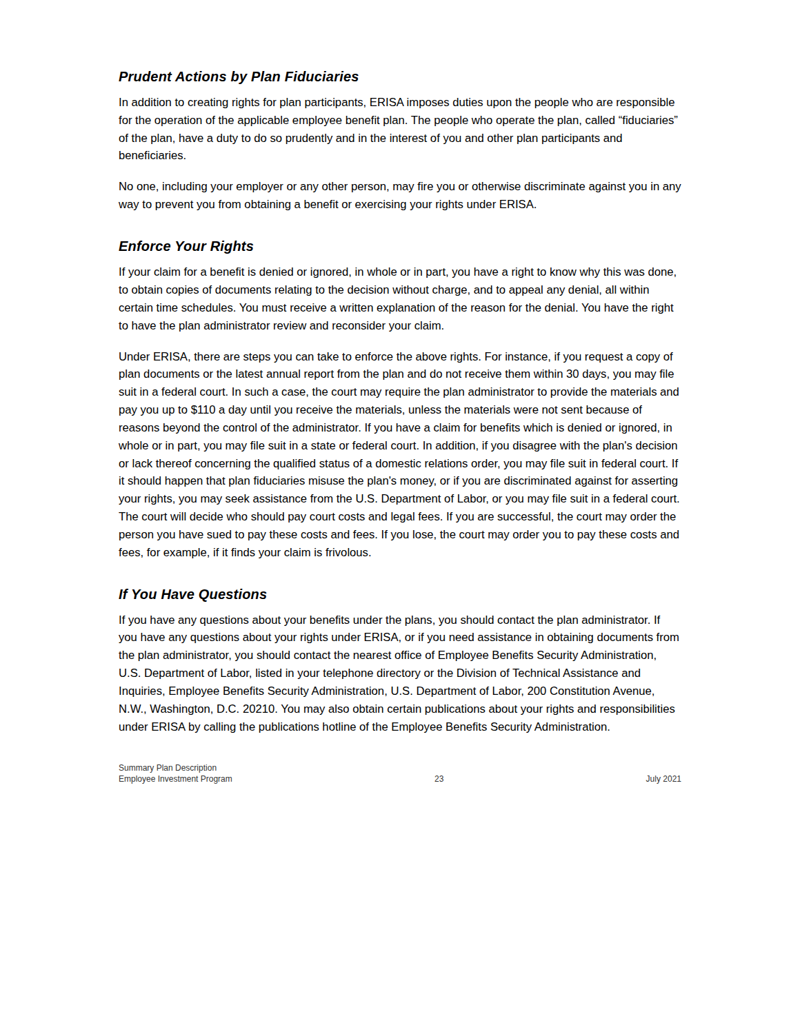Prudent Actions by Plan Fiduciaries
In addition to creating rights for plan participants, ERISA imposes duties upon the people who are responsible for the operation of the applicable employee benefit plan. The people who operate the plan, called “fiduciaries” of the plan, have a duty to do so prudently and in the interest of you and other plan participants and beneficiaries.
No one, including your employer or any other person, may fire you or otherwise discriminate against you in any way to prevent you from obtaining a benefit or exercising your rights under ERISA.
Enforce Your Rights
If your claim for a benefit is denied or ignored, in whole or in part, you have a right to know why this was done, to obtain copies of documents relating to the decision without charge, and to appeal any denial, all within certain time schedules. You must receive a written explanation of the reason for the denial. You have the right to have the plan administrator review and reconsider your claim.
Under ERISA, there are steps you can take to enforce the above rights. For instance, if you request a copy of plan documents or the latest annual report from the plan and do not receive them within 30 days, you may file suit in a federal court. In such a case, the court may require the plan administrator to provide the materials and pay you up to $110 a day until you receive the materials, unless the materials were not sent because of reasons beyond the control of the administrator. If you have a claim for benefits which is denied or ignored, in whole or in part, you may file suit in a state or federal court. In addition, if you disagree with the plan's decision or lack thereof concerning the qualified status of a domestic relations order, you may file suit in federal court. If it should happen that plan fiduciaries misuse the plan's money, or if you are discriminated against for asserting your rights, you may seek assistance from the U.S. Department of Labor, or you may file suit in a federal court. The court will decide who should pay court costs and legal fees. If you are successful, the court may order the person you have sued to pay these costs and fees. If you lose, the court may order you to pay these costs and fees, for example, if it finds your claim is frivolous.
If You Have Questions
If you have any questions about your benefits under the plans, you should contact the plan administrator. If you have any questions about your rights under ERISA, or if you need assistance in obtaining documents from the plan administrator, you should contact the nearest office of Employee Benefits Security Administration, U.S. Department of Labor, listed in your telephone directory or the Division of Technical Assistance and Inquiries, Employee Benefits Security Administration, U.S. Department of Labor, 200 Constitution Avenue, N.W., Washington, D.C. 20210. You may also obtain certain publications about your rights and responsibilities under ERISA by calling the publications hotline of the Employee Benefits Security Administration.
Summary Plan Description
Employee Investment Program
23
July 2021